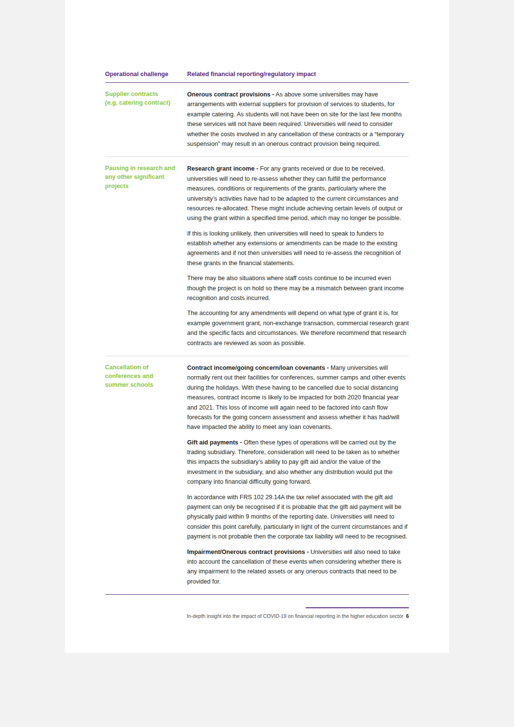| Operational challenge | Related financial reporting/regulatory impact |
| --- | --- |
| Supplier contracts (e.g. catering contract) | Onerous contract provisions - As above some universities may have arrangements with external suppliers for provision of services to students, for example catering. As students will not have been on site for the last few months these services will not have been required. Universities will need to consider whether the costs involved in any cancellation of these contracts or a “temporary suspension” may result in an onerous contract provision being required. |
| Pausing in research and any other significant projects | Research grant income - For any grants received or due to be received, universities will need to re-assess whether they can fulfill the performance measures, conditions or requirements of the grants, particularly where the university’s activities have had to be adapted to the current circumstances and resources re-allocated. These might include achieving certain levels of output or using the grant within a specified time period, which may no longer be possible. If this is looking unlikely, then universities will need to speak to funders to establish whether any extensions or amendments can be made to the existing agreements and if not then universities will need to re-assess the recognition of these grants in the financial statements. There may be also situations where staff costs continue to be incurred even though the project is on hold so there may be a mismatch between grant income recognition and costs incurred. The accounting for any amendments will depend on what type of grant it is, for example government grant, non-exchange transaction, commercial research grant and the specific facts and circumstances. We therefore recommend that research contracts are reviewed as soon as possible. |
| Cancellation of conferences and summer schools | Contract income/going concern/loan covenants - Many universities will normally rent out their facilities for conferences, summer camps and other events during the holidays. With these having to be cancelled due to social distancing measures, contract income is likely to be impacted for both 2020 financial year and 2021. This loss of income will again need to be factored into cash flow forecasts for the going concern assessment and assess whether it has had/will have impacted the ability to meet any loan covenants. Gift aid payments - Often these types of operations will be carried out by the trading subsidiary. Therefore, consideration will need to be taken as to whether this impacts the subsidiary’s ability to pay gift aid and/or the value of the investment in the subsidiary, and also whether any distribution would put the company into financial difficulty going forward. In accordance with FRS 102 29.14A the tax relief associated with the gift aid payment can only be recognised if it is probable that the gift aid payment will be physically paid within 9 months of the reporting date. Universities will need to consider this point carefully, particularly in light of the current circumstances and if payment is not probable then the corporate tax liability will need to be recognised. Impairment/Onerous contract provisions - Universities will also need to take into account the cancellation of these events when considering whether there is any impairment to the related assets or any onerous contracts that need to be provided for. |
In-depth insight into the impact of COVID-19 on financial reporting in the higher education sector 6